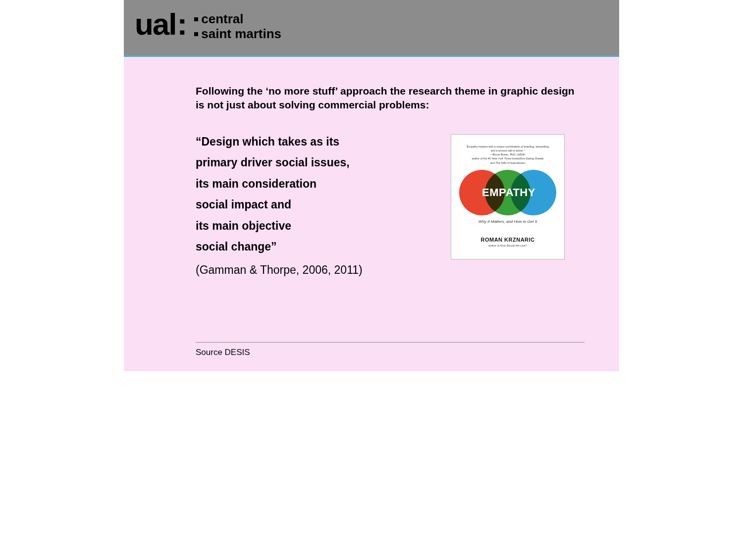ual: central saint martins
Following the ‘no more stuff’ approach the research theme in graphic design is not just about solving commercial problems:
“Design which takes as its
primary driver social issues,
its main consideration
social impact and
its main objective
social change” (Gamman & Thorpe, 2006, 2011)
“Empathy inspires with a unique combination of teaching, storytelling,
and a serious call to action.”
—Brené Brown, PhD, LMSW,
author of the #1 New York Times bestsellers Daring Greatly
and The Gifts of Imperfection
EMPATHY
Why It Matters, and How to Get It
ROMAN KRZNARIC
author of How Should We Live?
Source DESIS